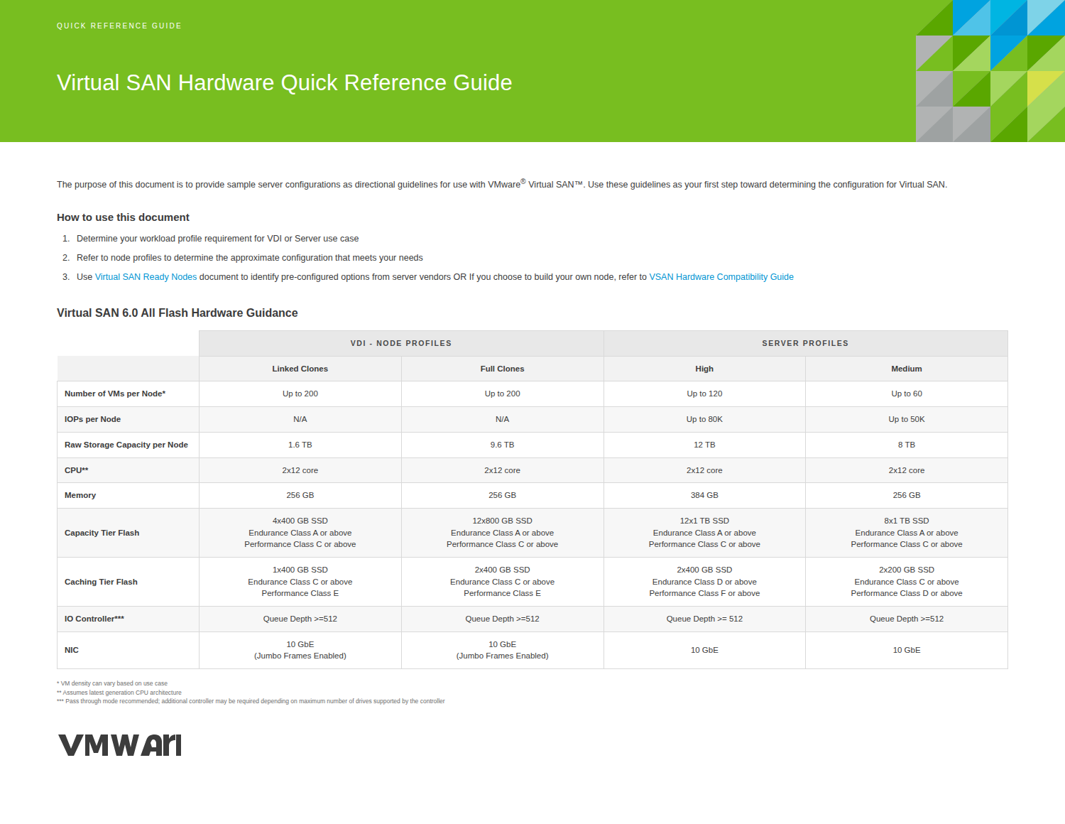Quick Reference Guide
Virtual SAN Hardware Quick Reference Guide
The purpose of this document is to provide sample server configurations as directional guidelines for use with VMware® Virtual SAN™. Use these guidelines as your first step toward determining the configuration for Virtual SAN.
How to use this document
Determine your workload profile requirement for VDI or Server use case
Refer to node profiles to determine the approximate configuration that meets your needs
Use Virtual SAN Ready Nodes document to identify pre-configured options from server vendors OR If you choose to build your own node, refer to VSAN Hardware Compatibility Guide
Virtual SAN 6.0 All Flash Hardware Guidance
| | VDI - Node Profiles | Server Profiles |
| --- | --- | --- |
| | Linked Clones | Full Clones | High | Medium |
| Number of VMs per Node* | Up to 200 | Up to 200 | Up to 120 | Up to 60 |
| IOPs per Node | N/A | N/A | Up to 80K | Up to 50K |
| Raw Storage Capacity per Node | 1.6 TB | 9.6 TB | 12 TB | 8 TB |
| CPU** | 2x12 core | 2x12 core | 2x12 core | 2x12 core |
| Memory | 256 GB | 256 GB | 384 GB | 256 GB |
| Capacity Tier Flash | 4x400 GB SSD Endurance Class A or above Performance Class C or above | 12x800 GB SSD Endurance Class A or above Performance Class C or above | 12x1 TB SSD Endurance Class A or above Performance Class C or above | 8x1 TB SSD Endurance Class A or above Performance Class C or above |
| Caching Tier Flash | 1x400 GB SSD Endurance Class C or above Performance Class E | 2x400 GB SSD Endurance Class C or above Performance Class E | 2x400 GB SSD Endurance Class D or above Performance Class F or above | 2x200 GB SSD Endurance Class C or above Performance Class D or above |
| IO Controller*** | Queue Depth >=512 | Queue Depth >=512 | Queue Depth >= 512 | Queue Depth >=512 |
| NIC | 10 GbE (Jumbo Frames Enabled) | 10 GbE (Jumbo Frames Enabled) | 10 GbE | 10 GbE |
* VM density can vary based on use case
** Assumes latest generation CPU architecture
*** Pass through mode recommended; additional controller may be required depending on maximum number of drives supported by the controller